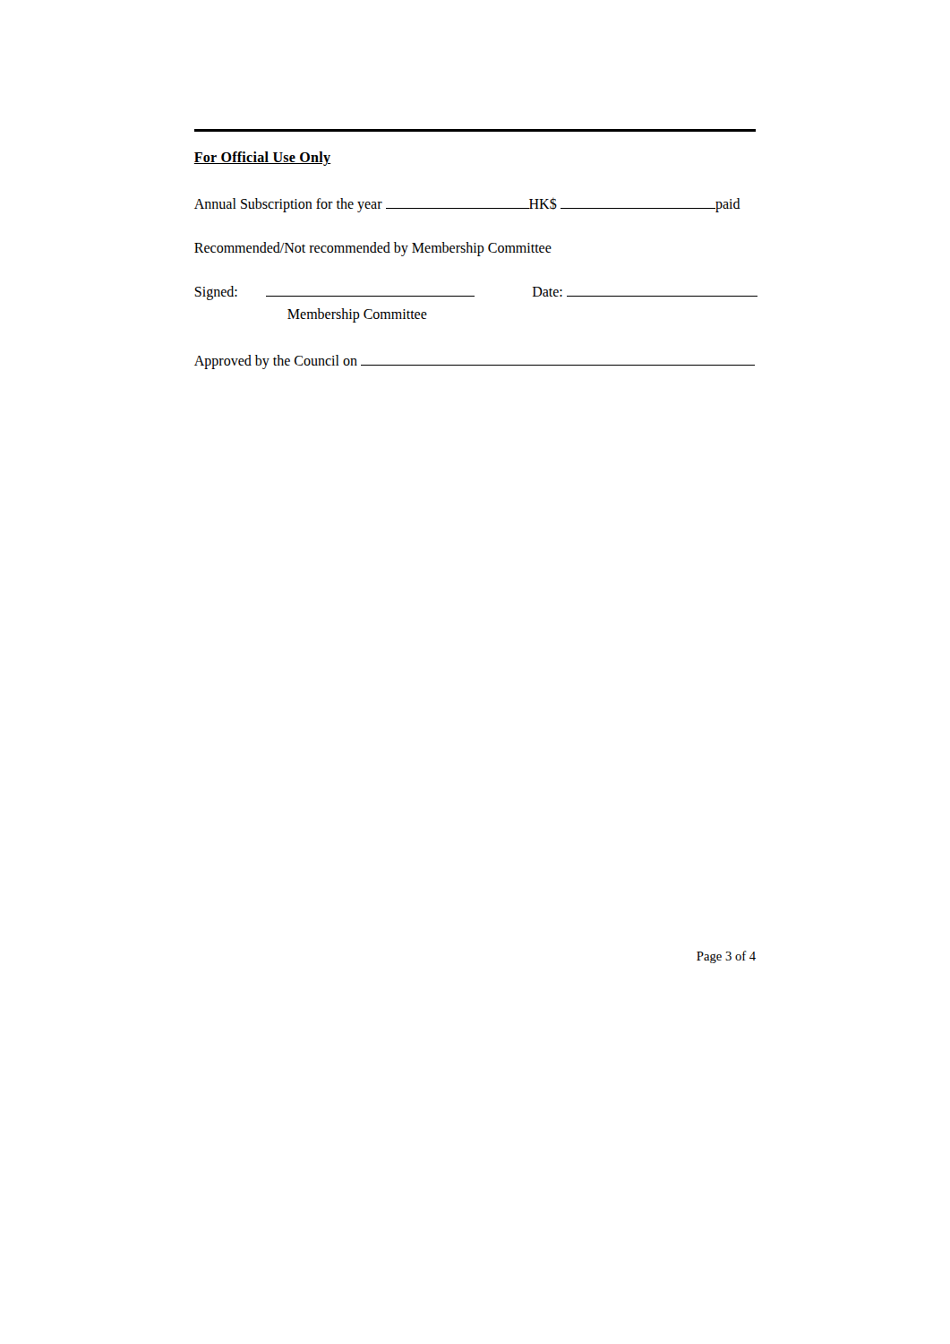For Official Use Only
Annual Subscription for the year HK$ paid
Recommended/Not recommended by Membership Committee
Signed: Date:
Membership Committee
Approved by the Council on
Page 3 of 4